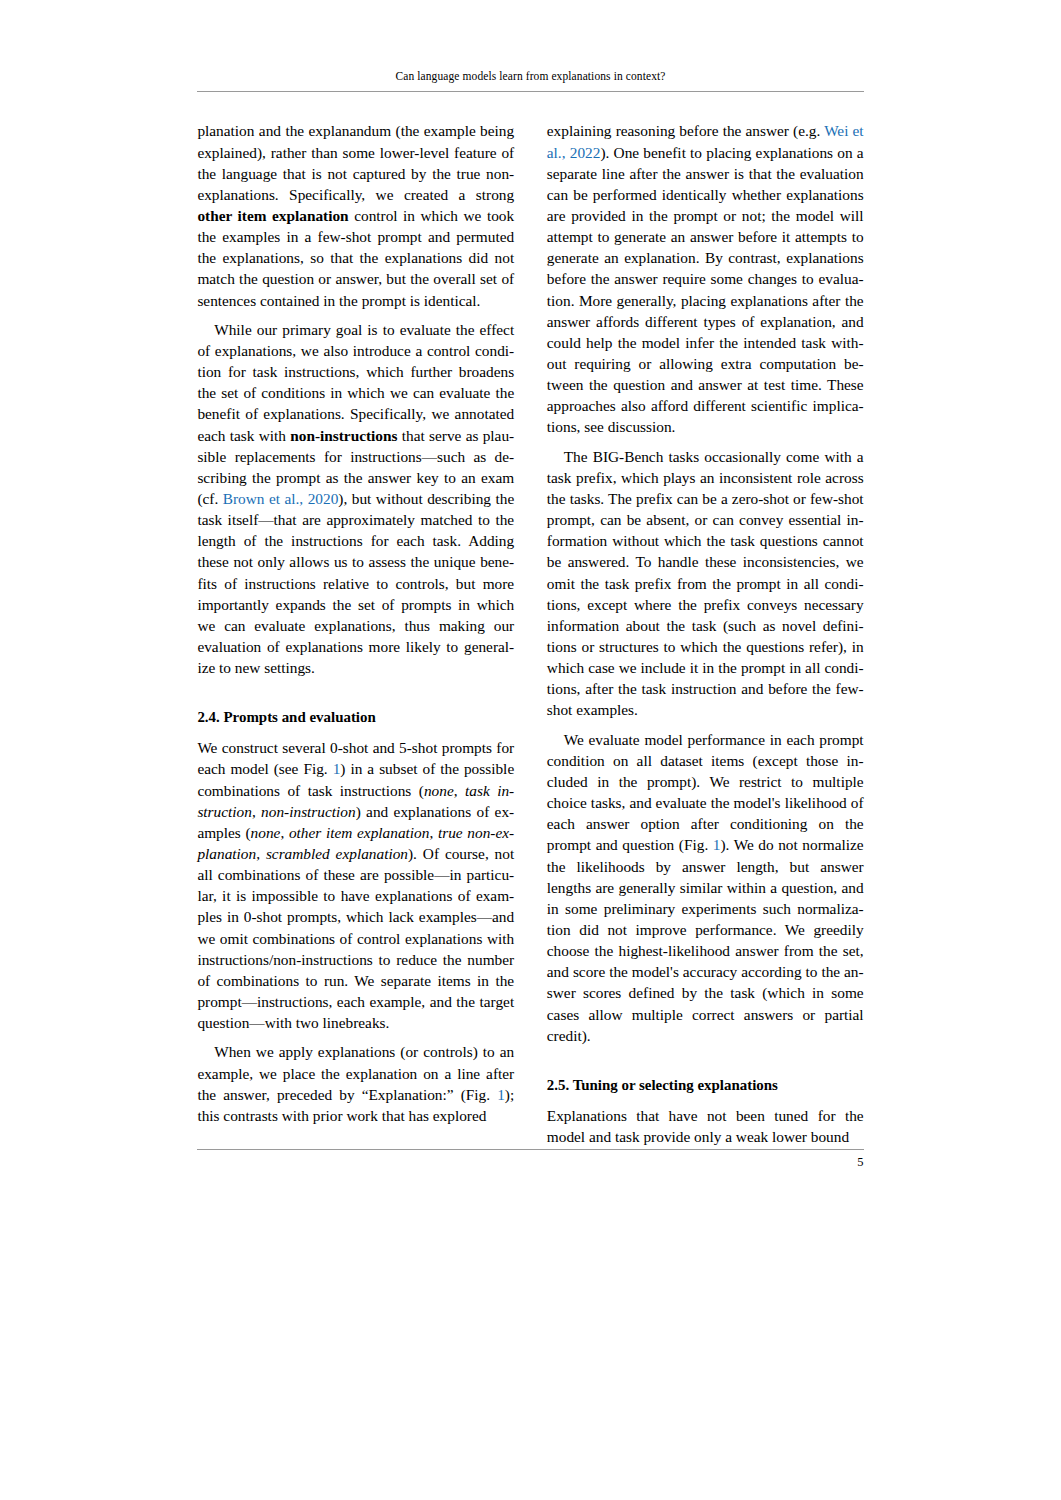Can language models learn from explanations in context?
planation and the explanandum (the example being explained), rather than some lower-level feature of the language that is not captured by the true non-explanations. Specifically, we created a strong other item explanation control in which we took the examples in a few-shot prompt and permuted the explanations, so that the explanations did not match the question or answer, but the overall set of sentences contained in the prompt is identical.
While our primary goal is to evaluate the effect of explanations, we also introduce a control condition for task instructions, which further broadens the set of conditions in which we can evaluate the benefit of explanations. Specifically, we annotated each task with non-instructions that serve as plausible replacements for instructions—such as describing the prompt as the answer key to an exam (cf. Brown et al., 2020), but without describing the task itself—that are approximately matched to the length of the instructions for each task. Adding these not only allows us to assess the unique benefits of instructions relative to controls, but more importantly expands the set of prompts in which we can evaluate explanations, thus making our evaluation of explanations more likely to generalize to new settings.
2.4. Prompts and evaluation
We construct several 0-shot and 5-shot prompts for each model (see Fig. 1) in a subset of the possible combinations of task instructions (none, task instruction, non-instruction) and explanations of examples (none, other item explanation, true non-explanation, scrambled explanation). Of course, not all combinations of these are possible—in particular, it is impossible to have explanations of examples in 0-shot prompts, which lack examples—and we omit combinations of control explanations with instructions/non-instructions to reduce the number of combinations to run. We separate items in the prompt—instructions, each example, and the target question—with two linebreaks.
When we apply explanations (or controls) to an example, we place the explanation on a line after the answer, preceded by “Explanation:” (Fig. 1); this contrasts with prior work that has explored
explaining reasoning before the answer (e.g. Wei et al., 2022). One benefit to placing explanations on a separate line after the answer is that the evaluation can be performed identically whether explanations are provided in the prompt or not; the model will attempt to generate an answer before it attempts to generate an explanation. By contrast, explanations before the answer require some changes to evaluation. More generally, placing explanations after the answer affords different types of explanation, and could help the model infer the intended task without requiring or allowing extra computation between the question and answer at test time. These approaches also afford different scientific implications, see discussion.
The BIG-Bench tasks occasionally come with a task prefix, which plays an inconsistent role across the tasks. The prefix can be a zero-shot or few-shot prompt, can be absent, or can convey essential information without which the task questions cannot be answered. To handle these inconsistencies, we omit the task prefix from the prompt in all conditions, except where the prefix conveys necessary information about the task (such as novel definitions or structures to which the questions refer), in which case we include it in the prompt in all conditions, after the task instruction and before the few-shot examples.
We evaluate model performance in each prompt condition on all dataset items (except those included in the prompt). We restrict to multiple choice tasks, and evaluate the model's likelihood of each answer option after conditioning on the prompt and question (Fig. 1). We do not normalize the likelihoods by answer length, but answer lengths are generally similar within a question, and in some preliminary experiments such normalization did not improve performance. We greedily choose the highest-likelihood answer from the set, and score the model's accuracy according to the answer scores defined by the task (which in some cases allow multiple correct answers or partial credit).
2.5. Tuning or selecting explanations
Explanations that have not been tuned for the model and task provide only a weak lower bound
5